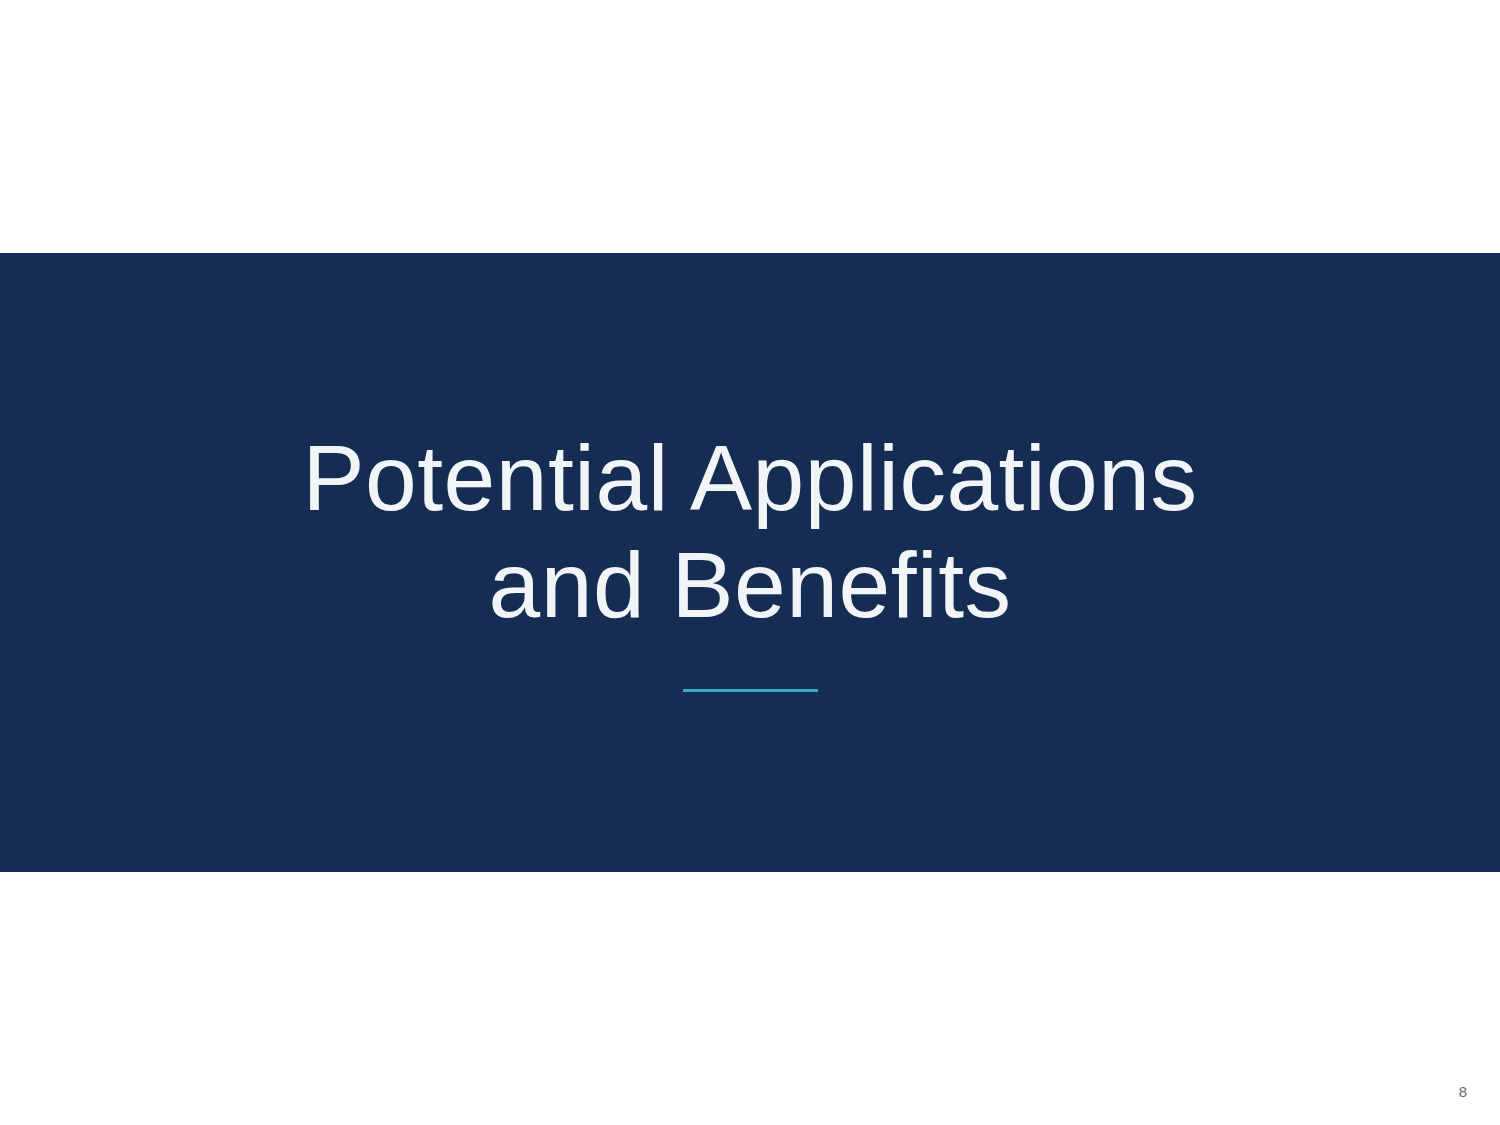Potential Applications
and Benefits
8